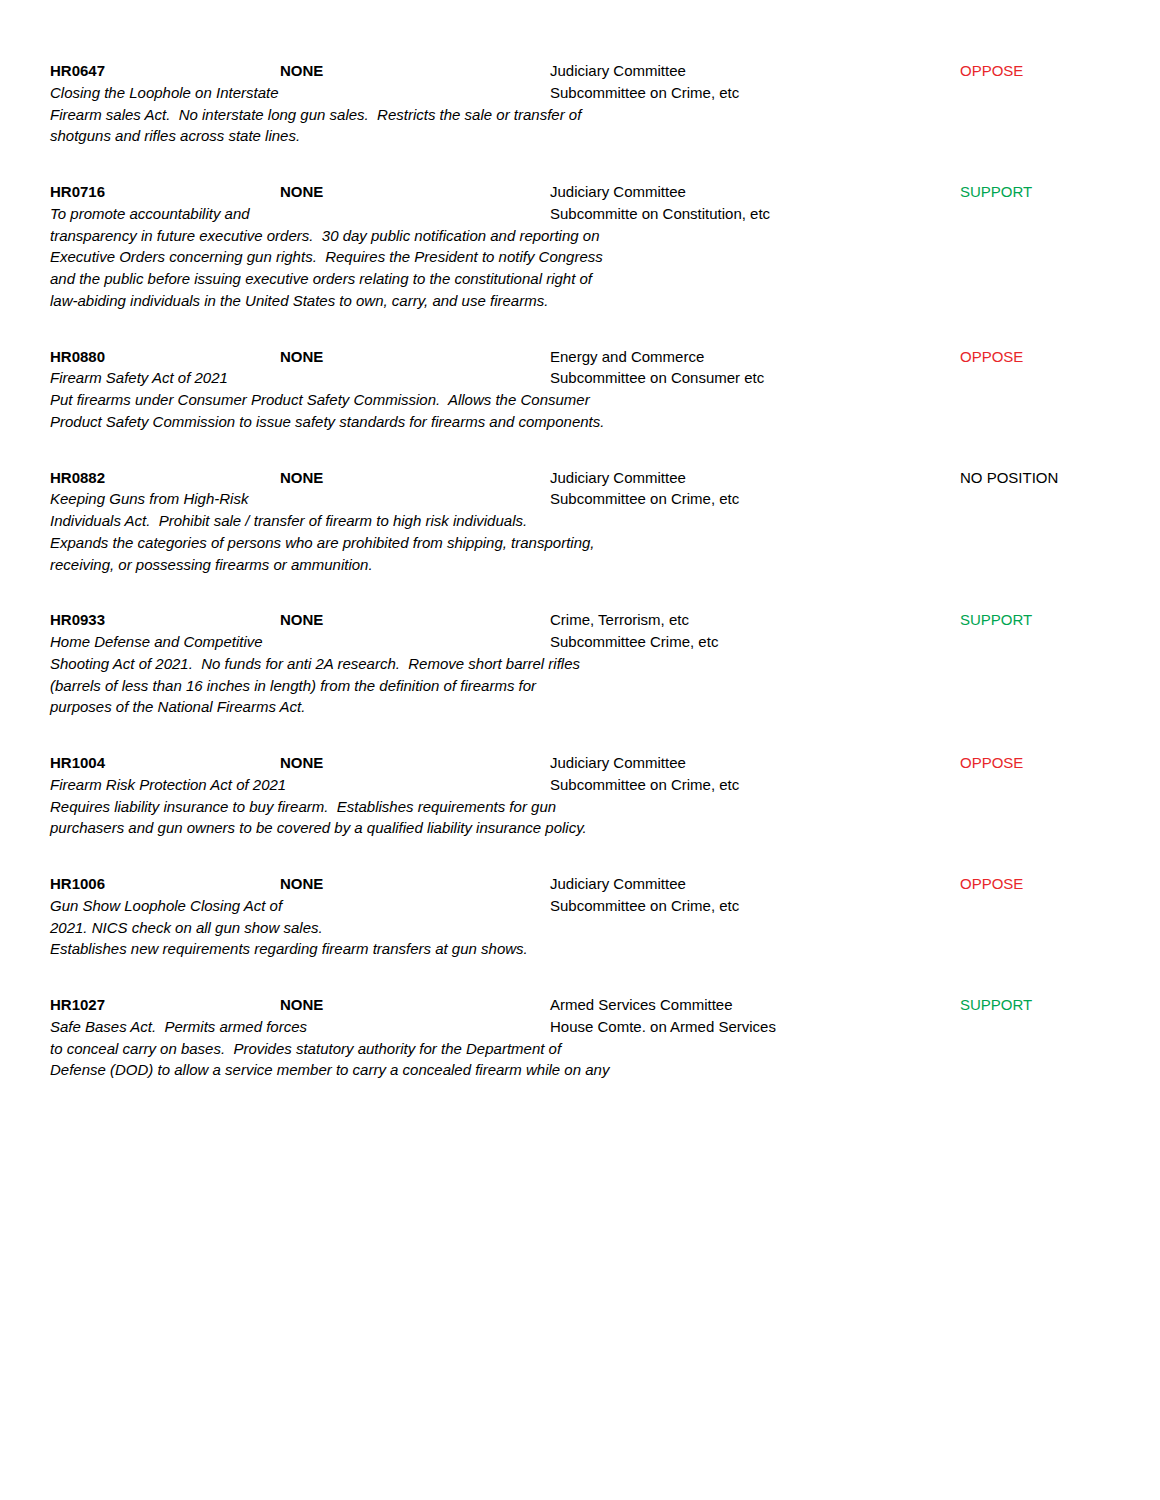HR0647 NONE Judiciary Committee OPPOSE
Closing the Loophole on Interstate
Subcommittee on Crime, etc
Firearm sales Act. No interstate long gun sales. Restricts the sale or transfer of
shotguns and rifles across state lines.
HR0716 NONE Judiciary Committee SUPPORT
To promote accountability and
Subcommitte on Constitution, etc
transparency in future executive orders. 30 day public notification and reporting on
Executive Orders concerning gun rights. Requires the President to notify Congress
and the public before issuing executive orders relating to the constitutional right of
law-abiding individuals in the United States to own, carry, and use firearms.
HR0880 NONE Energy and Commerce OPPOSE
Firearm Safety Act of 2021
Subcommittee on Consumer etc
Put firearms under Consumer Product Safety Commission. Allows the Consumer
Product Safety Commission to issue safety standards for firearms and components.
HR0882 NONE Judiciary Committee NO POSITION
Keeping Guns from High-Risk
Subcommittee on Crime, etc
Individuals Act. Prohibit sale / transfer of firearm to high risk individuals.
Expands the categories of persons who are prohibited from shipping, transporting,
receiving, or possessing firearms or ammunition.
HR0933 NONE Crime, Terrorism, etc SUPPORT
Home Defense and Competitive
Subcommittee Crime, etc
Shooting Act of 2021. No funds for anti 2A research. Remove short barrel rifles
(barrels of less than 16 inches in length) from the definition of firearms for
purposes of the National Firearms Act.
HR1004 NONE Judiciary Committee OPPOSE
Firearm Risk Protection Act of 2021
Subcommittee on Crime, etc
Requires liability insurance to buy firearm. Establishes requirements for gun
purchasers and gun owners to be covered by a qualified liability insurance policy.
HR1006 NONE Judiciary Committee OPPOSE
Gun Show Loophole Closing Act of
Subcommittee on Crime, etc
2021. NICS check on all gun show sales.
Establishes new requirements regarding firearm transfers at gun shows.
HR1027 NONE Armed Services Committee SUPPORT
Safe Bases Act. Permits armed forces
House Comte. on Armed Services
to conceal carry on bases. Provides statutory authority for the Department of
Defense (DOD) to allow a service member to carry a concealed firearm while on any